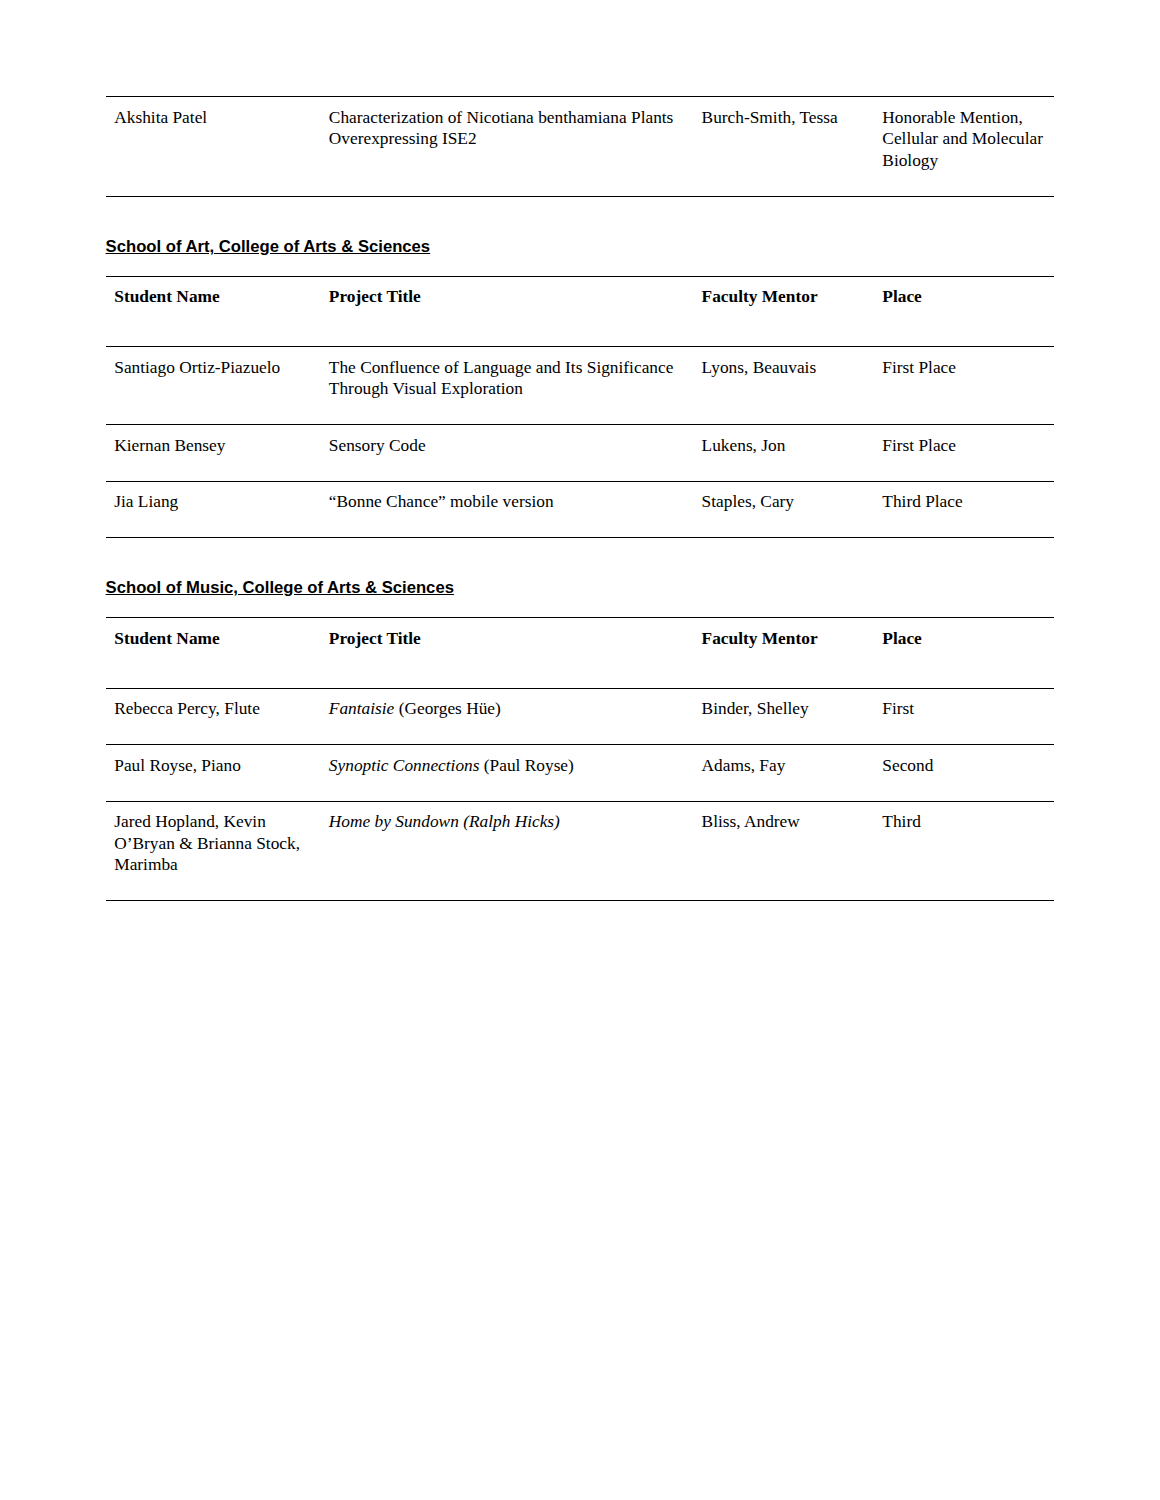| Akshita Patel | Characterization of Nicotiana benthamiana Plants Overexpressing ISE2 | Burch-Smith, Tessa | Honorable Mention, Cellular and Molecular Biology |
School of Art, College of Arts & Sciences
| Student Name | Project Title | Faculty Mentor | Place |
| --- | --- | --- | --- |
| Santiago Ortiz-Piazuelo | The Confluence of Language and Its Significance Through Visual Exploration | Lyons, Beauvais | First Place |
| Kiernan Bensey | Sensory Code | Lukens, Jon | First Place |
| Jia Liang | “Bonne Chance” mobile version | Staples, Cary | Third Place |
School of Music, College of Arts & Sciences
| Student Name | Project Title | Faculty Mentor | Place |
| --- | --- | --- | --- |
| Rebecca Percy, Flute | Fantaisie (Georges Hüe) | Binder, Shelley | First |
| Paul Royse, Piano | Synoptic Connections (Paul Royse) | Adams, Fay | Second |
| Jared Hopland, Kevin O’Bryan & Brianna Stock, Marimba | Home by Sundown (Ralph Hicks) | Bliss, Andrew | Third |